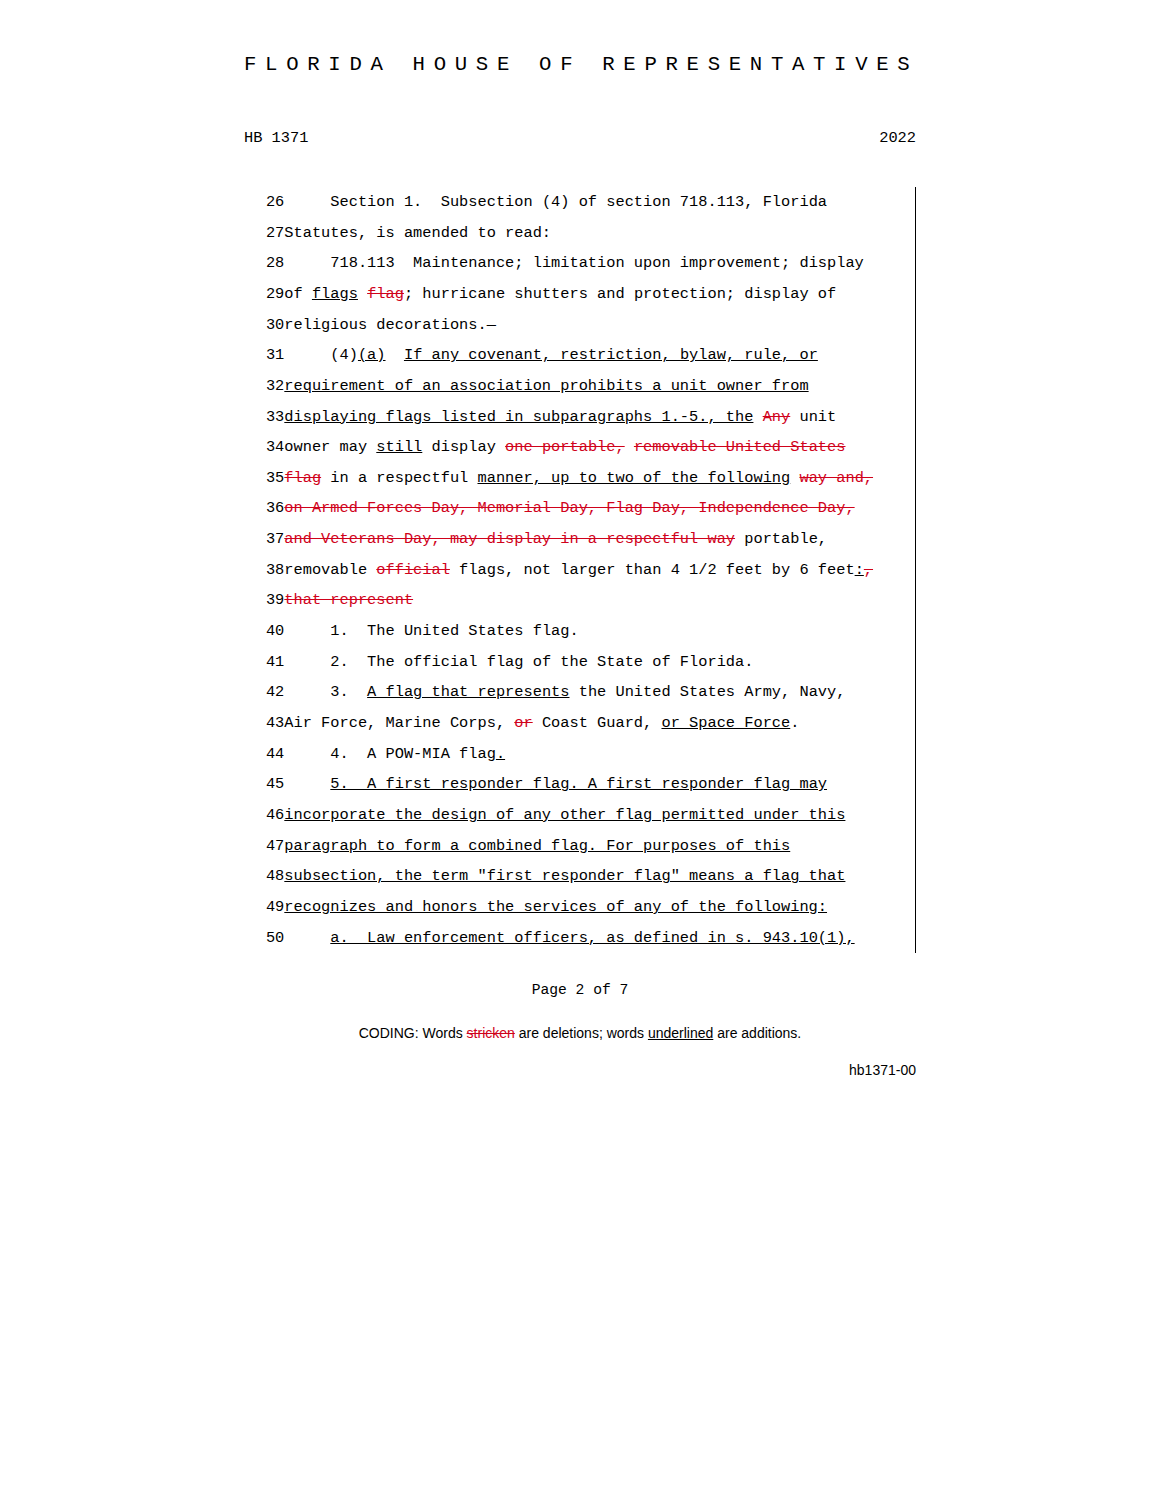FLORIDA HOUSE OF REPRESENTATIVES
HB 1371 2022
| 26 | Section 1. Subsection (4) of section 718.113, Florida |
| 27 | Statutes, is amended to read: |
| 28 | 718.113 Maintenance; limitation upon improvement; display |
| 29 | of flags flag ; hurricane shutters and protection; display of |
| 30 | religious decorations.— |
| 31 | (4) (a) If any covenant, restriction, bylaw, rule, or |
| 32 | requirement of an association prohibits a unit owner from |
| 33 | displaying flags listed in subparagraphs 1.-5., the Any unit |
| 34 | owner may still display one portable, removable United States |
| 35 | flag in a respectful manner, up to two of the following way and, |
| 36 | on Armed Forces Day, Memorial Day, Flag Day, Independence Day, |
| 37 | and Veterans Day, may display in a respectful way portable, |
| 38 | removable official flags, not larger than 4 1/2 feet by 6 feet : , |
| 39 | that represent |
| 40 | 1. The United States flag. |
| 41 | 2. The official flag of the State of Florida. |
| 42 | 3. A flag that represents the United States Army, Navy, |
| 43 | Air Force, Marine Corps, or Coast Guard, or Space Force . |
| 44 | 4. A POW-MIA flag . |
| 45 | 5. A first responder flag. A first responder flag may |
| 46 | incorporate the design of any other flag permitted under this |
| 47 | paragraph to form a combined flag. For purposes of this |
| 48 | subsection, the term "first responder flag" means a flag that |
| 49 | recognizes and honors the services of any of the following: |
| 50 | a. Law enforcement officers, as defined in s. 943.10(1), |
Page 2 of 7
CODING: Words stricken are deletions; words underlined are additions.
hb1371-00